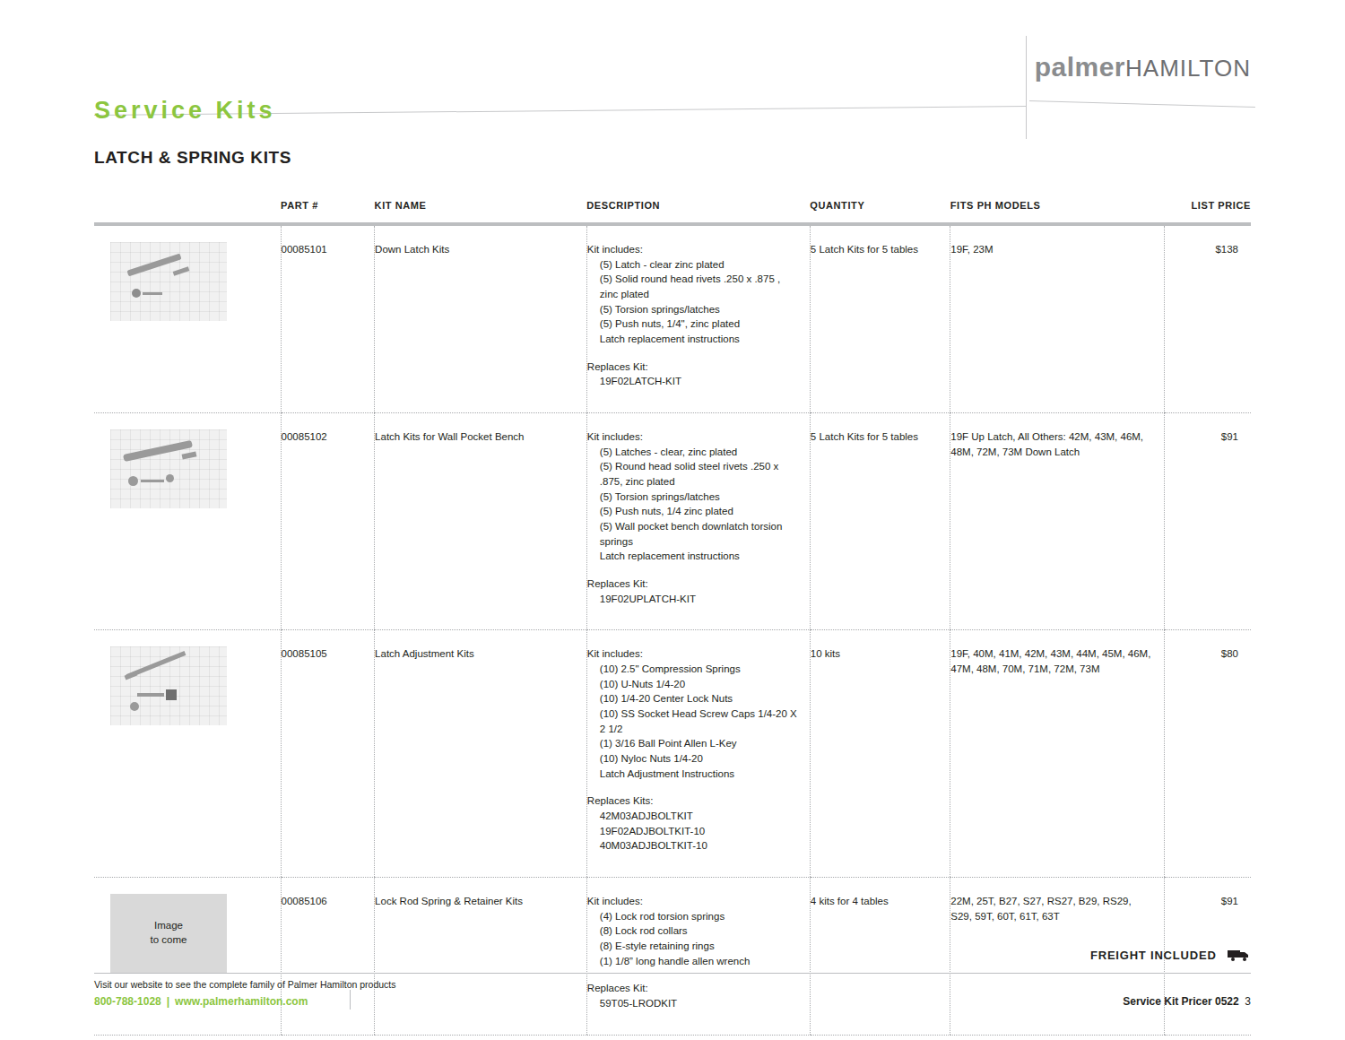palmer HAMILTON
Service Kits
LATCH & SPRING KITS
| | PART # | KIT NAME | DESCRIPTION | QUANTITY | FITS PH MODELS | LIST PRICE |
| --- | --- | --- | --- | --- | --- | --- |
| | 00085101 | Down Latch Kits | Kit includes: (5) Latch - clear zinc plated (5) Solid round head rivets .250 x .875 , zinc plated (5) Torsion springs/latches (5) Push nuts, 1/4", zinc plated Latch replacement instructions Replaces Kit: 19F02LATCH-KIT | 5 Latch Kits for 5 tables | 19F, 23M | $138 |
| | 00085102 | Latch Kits for Wall Pocket Bench | Kit includes: (5) Latches - clear, zinc plated (5) Round head solid steel rivets .250 x .875, zinc plated (5) Torsion springs/latches (5) Push nuts, 1/4 zinc plated (5) Wall pocket bench downlatch torsion springs Latch replacement instructions Replaces Kit: 19F02UPLATCH-KIT | 5 Latch Kits for 5 tables | 19F Up Latch, All Others: 42M, 43M, 46M, 48M, 72M, 73M Down Latch | $91 |
| | 00085105 | Latch Adjustment Kits | Kit includes: (10) 2.5" Compression Springs (10) U-Nuts 1/4-20 (10) 1/4-20 Center Lock Nuts (10) SS Socket Head Screw Caps 1/4-20 X 2 1/2 (1) 3/16 Ball Point Allen L-Key (10) Nyloc Nuts 1/4-20 Latch Adjustment Instructions Replaces Kits: 42M03ADJBOLTKIT 19F02ADJBOLTKIT-10 40M03ADJBOLTKIT-10 | 10 kits | 19F, 40M, 41M, 42M, 43M, 44M, 45M, 46M, 47M, 48M, 70M, 71M, 72M, 73M | $80 |
| Image to come | 00085106 | Lock Rod Spring & Retainer Kits | Kit includes: (4) Lock rod torsion springs (8) Lock rod collars (8) E-style retaining rings (1) 1/8” long handle allen wrench Replaces Kit: 59T05-LRODKIT | 4 kits for 4 tables | 22M, 25T, B27, S27, RS27, B29, RS29, S29, 59T, 60T, 61T, 63T | $91 |
FREIGHT INCLUDED
Visit our website to see the complete family of Palmer Hamilton products
800-788-1028|www.palmerhamilton.com
Service Kit Pricer 0522 3